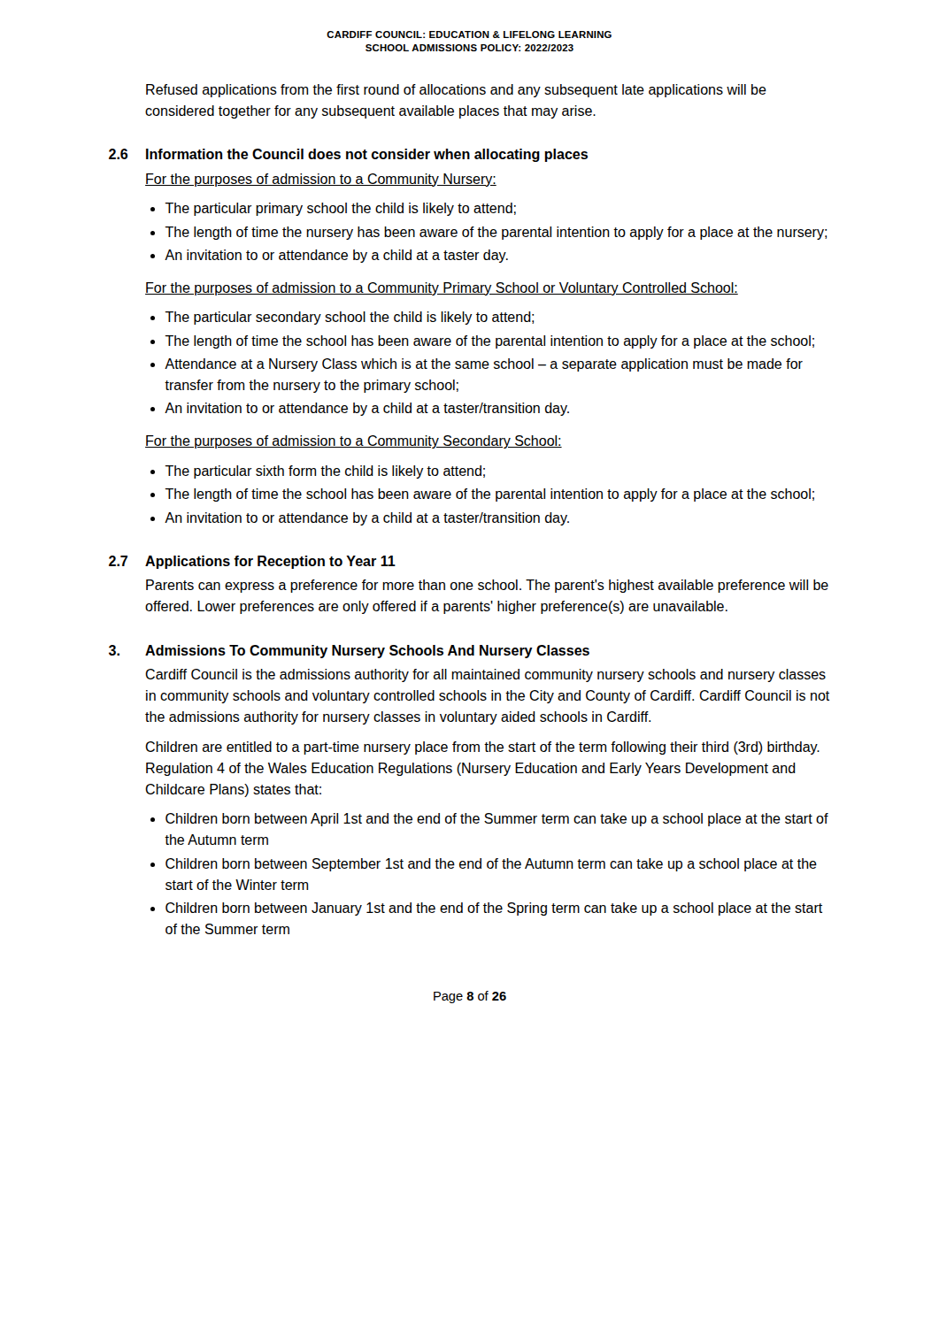CARDIFF COUNCIL: EDUCATION & LIFELONG LEARNING
SCHOOL ADMISSIONS POLICY: 2022/2023
Refused applications from the first round of allocations and any subsequent late applications will be considered together for any subsequent available places that may arise.
2.6
Information the Council does not consider when allocating places
For the purposes of admission to a Community Nursery:
The particular primary school the child is likely to attend;
The length of time the nursery has been aware of the parental intention to apply for a place at the nursery;
An invitation to or attendance by a child at a taster day.
For the purposes of admission to a Community Primary School or Voluntary Controlled School:
The particular secondary school the child is likely to attend;
The length of time the school has been aware of the parental intention to apply for a place at the school;
Attendance at a Nursery Class which is at the same school – a separate application must be made for transfer from the nursery to the primary school;
An invitation to or attendance by a child at a taster/transition day.
For the purposes of admission to a Community Secondary School:
The particular sixth form the child is likely to attend;
The length of time the school has been aware of the parental intention to apply for a place at the school;
An invitation to or attendance by a child at a taster/transition day.
2.7
Applications for Reception to Year 11
Parents can express a preference for more than one school. The parent's highest available preference will be offered. Lower preferences are only offered if a parents' higher preference(s) are unavailable.
3.
Admissions To Community Nursery Schools And Nursery Classes
Cardiff Council is the admissions authority for all maintained community nursery schools and nursery classes in community schools and voluntary controlled schools in the City and County of Cardiff. Cardiff Council is not the admissions authority for nursery classes in voluntary aided schools in Cardiff.
Children are entitled to a part-time nursery place from the start of the term following their third (3rd) birthday. Regulation 4 of the Wales Education Regulations (Nursery Education and Early Years Development and Childcare Plans) states that:
Children born between April 1st and the end of the Summer term can take up a school place at the start of the Autumn term
Children born between September 1st and the end of the Autumn term can take up a school place at the start of the Winter term
Children born between January 1st and the end of the Spring term can take up a school place at the start of the Summer term
Page 8 of 26